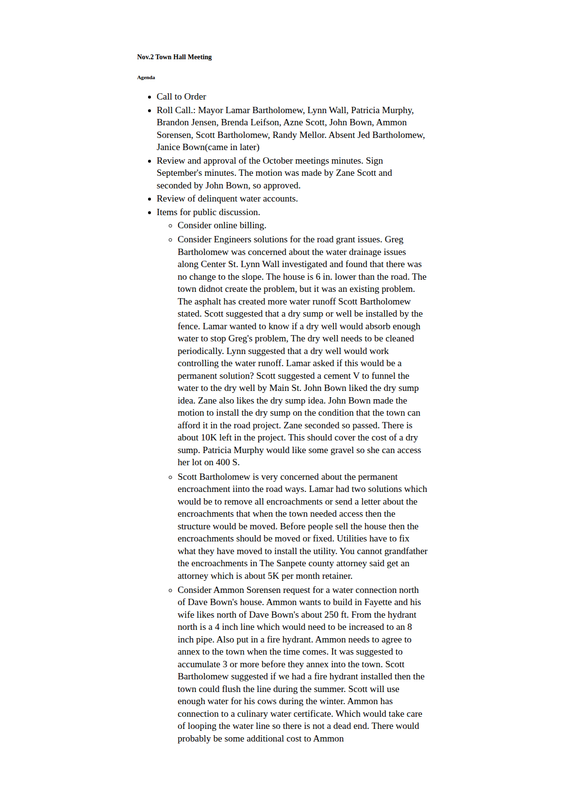Nov.2 Town Hall Meeting
Agenda
Call to Order
Roll Call.: Mayor Lamar Bartholomew, Lynn Wall, Patricia Murphy, Brandon Jensen, Brenda Leifson, Azne Scott, John Bown, Ammon Sorensen, Scott Bartholomew, Randy Mellor. Absent Jed Bartholomew, Janice Bown(came in later)
Review and approval of the October meetings minutes. Sign September's minutes. The motion was made by Zane Scott and seconded by John Bown, so approved.
Review of delinquent water accounts.
Items for public discussion.
Consider online billing.
Consider Engineers solutions for the road grant issues. Greg Bartholomew was concerned about the water drainage issues along Center St. Lynn Wall investigated and found that there was no change to the slope. The house is 6 in. lower than the road. The town didnot create the problem, but it was an existing problem. The asphalt has created more water runoff Scott Bartholomew stated. Scott suggested that a dry sump or well be installed by the fence. Lamar wanted to know if a dry well would absorb enough water to stop Greg's problem, The dry well needs to be cleaned periodically. Lynn suggested that a dry well would work controlling the water runoff. Lamar asked if this would be a permanent solution? Scott suggested a cement V to funnel the water to the dry well by Main St. John Bown liked the dry sump idea. Zane also likes the dry sump idea. John Bown made the motion to install the dry sump on the condition that the town can afford it in the road project. Zane seconded so passed. There is about 10K left in the project. This should cover the cost of a dry sump. Patricia Murphy would like some gravel so she can access her lot on 400 S.
Scott Bartholomew is very concerned about the permanent encroachment iinto the road ways. Lamar had two solutions which would be to remove all encroachments or send a letter about the encroachments that when the town needed access then the structure would be moved. Before people sell the house then the encroachments should be moved or fixed. Utilities have to fix what they have moved to install the utility. You cannot grandfather the encroachments in The Sanpete county attorney said get an attorney which is about 5K per month retainer.
Consider Ammon Sorensen request for a water connection north of Dave Bown's house. Ammon wants to build in Fayette and his wife likes north of Dave Bown's about 250 ft. From the hydrant north is a 4 inch line which would need to be increased to an 8 inch pipe. Also put in a fire hydrant. Ammon needs to agree to annex to the town when the time comes. It was suggested to accumulate 3 or more before they annex into the town. Scott Bartholomew suggested if we had a fire hydrant installed then the town could flush the line during the summer. Scott will use enough water for his cows during the winter. Ammon has connection to a culinary water certificate. Which would take care of looping the water line so there is not a dead end. There would probably be some additional cost to Ammon